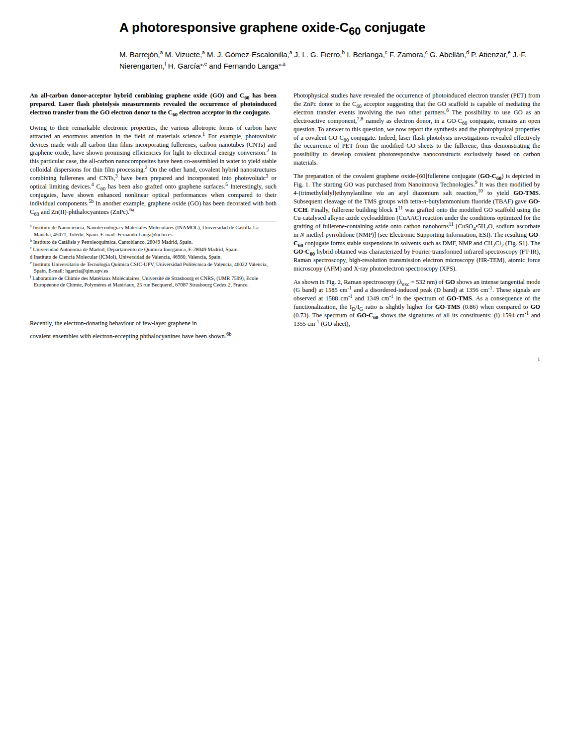A photoresponsive graphene oxide-C60 conjugate
M. Barrejón,a M. Vizuete,a M. J. Gómez-Escalonilla,a J. L. G. Fierro,b I. Berlanga,c F. Zamora,c G. Abellán,d P. Atienzar,e J.-F. Nierengarten,f H. García*,e and Fernando Langa*,a
An all-carbon donor-acceptor hybrid combining graphene oxide (GO) and C60 has been prepared. Laser flash photolysis measurements revealed the occurrence of photoinduced electron transfer from the GO electron donor to the C60 electron acceptor in the conjugate.
Owing to their remarkable electronic properties, the various allotropic forms of carbon have attracted an enormous attention in the field of materials science.1 For example, photovoltaic devices made with all-carbon thin films incorporating fullerenes, carbon nanotubes (CNTs) and graphene oxide, have shown promising efficiencies for light to electrical energy conversion.2 In this particular case, the all-carbon nanocomposites have been co-assembled in water to yield stable colloidal dispersions for thin film processing.2 On the other hand, covalent hybrid nanostructures combining fullerenes and CNTs,3 have been prepared and incorporated into photovoltaic3 or optical limiting devices.4 C60 has been also grafted onto graphene surfaces.5 Interestingly, such conjugates, have shown enhanced nonlinear optical performances when compared to their individual components.5b In another example, graphene oxide (GO) has been decorated with both C60 and Zn(II)-phthalocyanines (ZnPc).6a
a Instituto de Nanociencia, Nanotecnología y Materiales Moleculares (INAMOL), Universidad de Castilla-La Mancha, 45071, Toledo, Spain. E-mail: Fernando.Langa@uclm.es
b Instituto de Catálisis y Petroleoquímica, Cantoblanco, 28049 Madrid, Spain.
c Universidad Autónoma de Madrid, Departamento de Química Inorgánica, E-28049 Madrid, Spain.
d Instituto de Ciencia Molecular (ICMol), Universidad de Valencia, 46980, Valencia, Spain.
e Instituto Universitario de Tecnología Química CSIC-UPV, Universidad Politécnica de Valencia, 46022 Valencia, Spain. E-mail: hgarcia@qim.upv.es
f Laboratoire de Chimie des Matériaux Moléculaires, Université de Strasbourg et CNRS, (UMR 7509), Ecole Européenne de Chimie, Polymères et Matériaux, 25 rue Becquerel, 67087 Strasbourg Cedex 2, France.
Recently, the electron-donating behaviour of few-layer graphene in
covalent ensembles with electron-eccepting phthalocyanines have been shown.6b
Photophysical studies have revealed the occurrence of photoinduced electron transfer (PET) from the ZnPc donor to the C60 acceptor suggesting that the GO scaffold is capable of mediating the electron transfer events involving the two other partners.6 The possibility to use GO as an electroactive component,7,8 namely as electron donor, in a GO-C60 conjugate, remains an open question. To answer to this question, we now report the synthesis and the photophysical properties of a covalent GO-C60 conjugate. Indeed, laser flash photolysis investigations revealed effectively the occurrence of PET from the modified GO sheets to the fullerene, thus demonstrating the possibility to develop covalent photoresponsive nanoconstructs exclusively based on carbon materials.
The preparation of the covalent graphene oxide-[60]fullerene conjugate (GO-C60) is depicted in Fig. 1. The starting GO was purchased from Nanoinnova Technologies.9 It was then modified by 4-(trimethylsilyl)ethynylaniline via an aryl diazonium salt reaction,10 to yield GO-TMS. Subsequent cleavage of the TMS groups with tetra-n-butylammonium fluoride (TBAF) gave GO-CCH. Finally, fullerene building block 111 was grafted onto the modified GO scaffold using the Cu-catalysed alkyne-azide cycloaddition (CuAAC) reaction under the conditions optimized for the grafting of fullerene-containing azide onto carbon nanohorns11 [CuSO4•5H2O, sodium ascorbate in N-methyl-pyrrolidone (NMP)] (see Electronic Supporting Information, ESI). The resulting GO-C60 conjugate forms stable suspensions in solvents such as DMF, NMP and CH2Cl2 (Fig. S1). The GO-C60 hybrid obtained was characterized by Fourier-transformed infrared spectroscopy (FT-IR), Raman spectroscopy, high-resolution transmission electron microscopy (HR-TEM), atomic force microscopy (AFM) and X-ray photoelectron spectroscopy (XPS).
As shown in Fig. 2, Raman spectroscopy (λexc = 532 nm) of GO shows an intense tangential mode (G band) at 1585 cm-1 and a disordered-induced peak (D band) at 1356 cm-1. These signals are observed at 1588 cm-1 and 1349 cm-1 in the spectrum of GO-TMS. As a consequence of the functionalization, the ID/IG ratio is slightly higher for GO-TMS (0.86) when compared to GO (0.73). The spectrum of GO-C60 shows the signatures of all its constituents: (i) 1594 cm-1 and 1355 cm-1 (GO sheet),
1